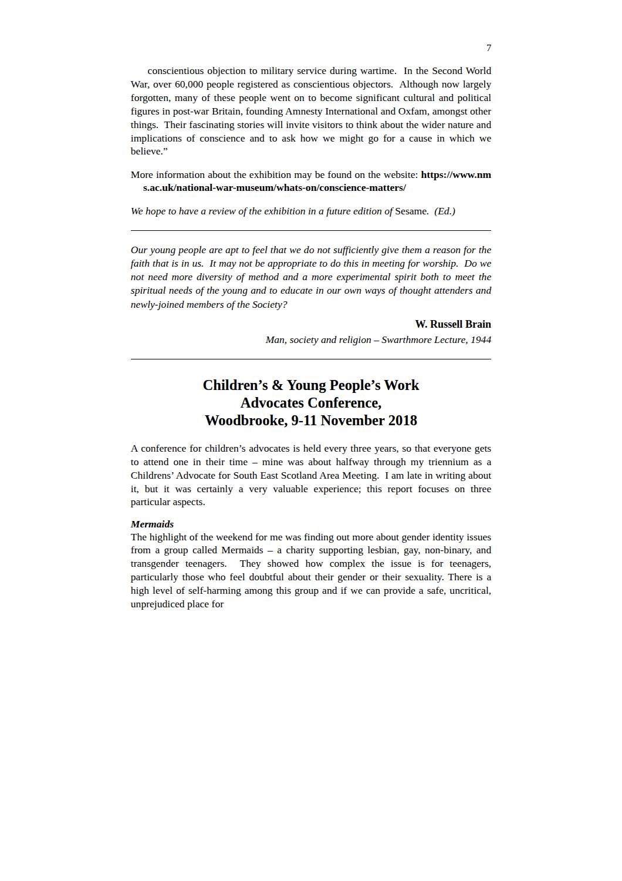7
conscientious objection to military service during wartime. In the Second World War, over 60,000 people registered as conscientious objectors. Although now largely forgotten, many of these people went on to become significant cultural and political figures in post-war Britain, founding Amnesty International and Oxfam, amongst other things. Their fascinating stories will invite visitors to think about the wider nature and implications of conscience and to ask how we might go for a cause in which we believe.”
More information about the exhibition may be found on the website: https://www.nms.ac.uk/national-war-museum/whats-on/conscience-matters/
We hope to have a review of the exhibition in a future edition of Sesame. (Ed.)
Our young people are apt to feel that we do not sufficiently give them a reason for the faith that is in us. It may not be appropriate to do this in meeting for worship. Do we not need more diversity of method and a more experimental spirit both to meet the spiritual needs of the young and to educate in our own ways of thought attenders and newly-joined members of the Society?
W. Russell Brain
Man, society and religion – Swarthmore Lecture, 1944
Children’s & Young People’s Work
Advocates Conference,
Woodbrooke, 9-11 November 2018
A conference for children’s advocates is held every three years, so that everyone gets to attend one in their time – mine was about halfway through my triennium as a Childrens’ Advocate for South East Scotland Area Meeting. I am late in writing about it, but it was certainly a very valuable experience; this report focuses on three particular aspects.
Mermaids
The highlight of the weekend for me was finding out more about gender identity issues from a group called Mermaids – a charity supporting lesbian, gay, non-binary, and transgender teenagers. They showed how complex the issue is for teenagers, particularly those who feel doubtful about their gender or their sexuality. There is a high level of self-harming among this group and if we can provide a safe, uncritical, unprejudiced place for